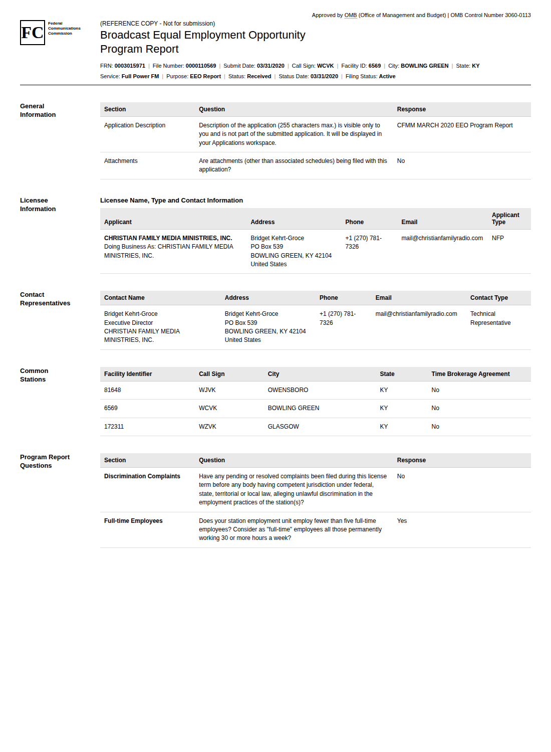Approved by OMB (Office of Management and Budget) | OMB Control Number 3060-0113
FC
Federal
Communications
Commission
(REFERENCE COPY - Not for submission)
Broadcast Equal Employment Opportunity
Program Report
FRN: 0003015971|File Number: 0000110569|Submit Date: 03/31/2020|Call Sign: WCVK|Facility ID: 6569|City: BOWLING GREEN|State: KY
Service: Full Power FM|Purpose: EEO Report|Status: Received|Status Date: 03/31/2020|Filing Status: Active
General
Information
| Section | Question | Response |
| --- | --- | --- |
| Application Description | Description of the application (255 characters max.) is visible only to you and is not part of the submitted application. It will be displayed in your Applications workspace. | CFMM MARCH 2020 EEO Program Report |
| Attachments | Are attachments (other than associated schedules) being filed with this application? | No |
Licensee
Information
Licensee Name, Type and Contact Information
| Applicant | Address | Phone | Email | Applicant Type |
| --- | --- | --- | --- | --- |
| CHRISTIAN FAMILY MEDIA MINISTRIES, INC. Doing Business As: CHRISTIAN FAMILY MEDIA MINISTRIES, INC. | Bridget Kehrt-Groce PO Box 539 BOWLING GREEN, KY 42104 United States | +1 (270) 781-7326 | mail@christianfamilyradio.com | NFP |
Contact
Representatives
| Contact Name | Address | Phone | Email | Contact Type |
| --- | --- | --- | --- | --- |
| Bridget Kehrt-Groce Executive Director CHRISTIAN FAMILY MEDIA MINISTRIES, INC. | Bridget Kehrt-Groce PO Box 539 BOWLING GREEN, KY 42104 United States | +1 (270) 781-7326 | mail@christianfamilyradio.com | Technical Representative |
Common
Stations
| Facility Identifier | Call Sign | City | State | Time Brokerage Agreement |
| --- | --- | --- | --- | --- |
| 81648 | WJVK | OWENSBORO | KY | No |
| 6569 | WCVK | BOWLING GREEN | KY | No |
| 172311 | WZVK | GLASGOW | KY | No |
Program Report
Questions
| Section | Question | Response |
| --- | --- | --- |
| Discrimination Complaints | Have any pending or resolved complaints been filed during this license term before any body having competent jurisdiction under federal, state, territorial or local law, alleging unlawful discrimination in the employment practices of the station(s)? | No |
| Full-time Employees | Does your station employment unit employ fewer than five full-time employees? Consider as "full-time" employees all those permanently working 30 or more hours a week? | Yes |